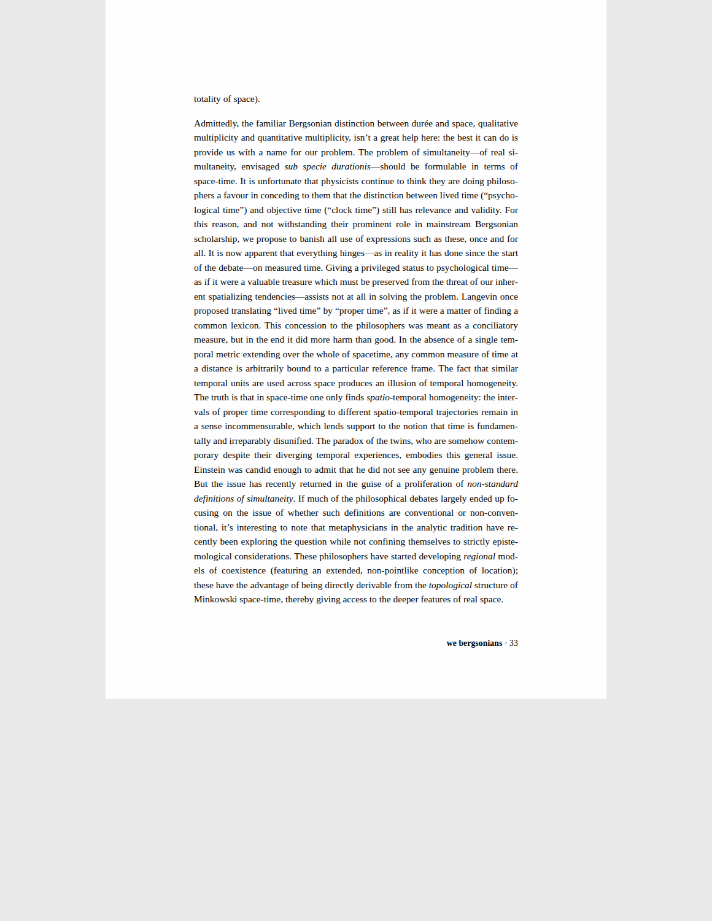totality of space).
Admittedly, the familiar Bergsonian distinction between durée and space, qualitative multiplicity and quantitative multiplicity, isn’t a great help here: the best it can do is provide us with a name for our problem. The problem of simultaneity—of real simultaneity, envisaged sub specie durationis—should be formulable in terms of space-time. It is unfortunate that physicists continue to think they are doing philosophers a favour in conceding to them that the distinction between lived time (“psychological time”) and objective time (“clock time”) still has relevance and validity. For this reason, and not withstanding their prominent role in mainstream Bergsonian scholarship, we propose to banish all use of expressions such as these, once and for all. It is now apparent that everything hinges—as in reality it has done since the start of the debate—on measured time. Giving a privileged status to psychological time—as if it were a valuable treasure which must be preserved from the threat of our inherent spatializing tendencies—assists not at all in solving the problem. Langevin once proposed translating “lived time” by “proper time”, as if it were a matter of finding a common lexicon. This concession to the philosophers was meant as a conciliatory measure, but in the end it did more harm than good. In the absence of a single temporal metric extending over the whole of spacetime, any common measure of time at a distance is arbitrarily bound to a particular reference frame. The fact that similar temporal units are used across space produces an illusion of temporal homogeneity. The truth is that in space-time one only finds spatio-temporal homogeneity: the intervals of proper time corresponding to different spatio-temporal trajectories remain in a sense incommensurable, which lends support to the notion that time is fundamentally and irreparably disunified. The paradox of the twins, who are somehow contemporary despite their diverging temporal experiences, embodies this general issue. Einstein was candid enough to admit that he did not see any genuine problem there. But the issue has recently returned in the guise of a proliferation of non-standard definitions of simultaneity. If much of the philosophical debates largely ended up focusing on the issue of whether such definitions are conventional or non-conventional, it’s interesting to note that metaphysicians in the analytic tradition have recently been exploring the question while not confining themselves to strictly epistemological considerations. These philosophers have started developing regional models of coexistence (featuring an extended, non-pointlike conception of location); these have the advantage of being directly derivable from the topological structure of Minkowski space-time, thereby giving access to the deeper features of real space.
we bergsonians · 33